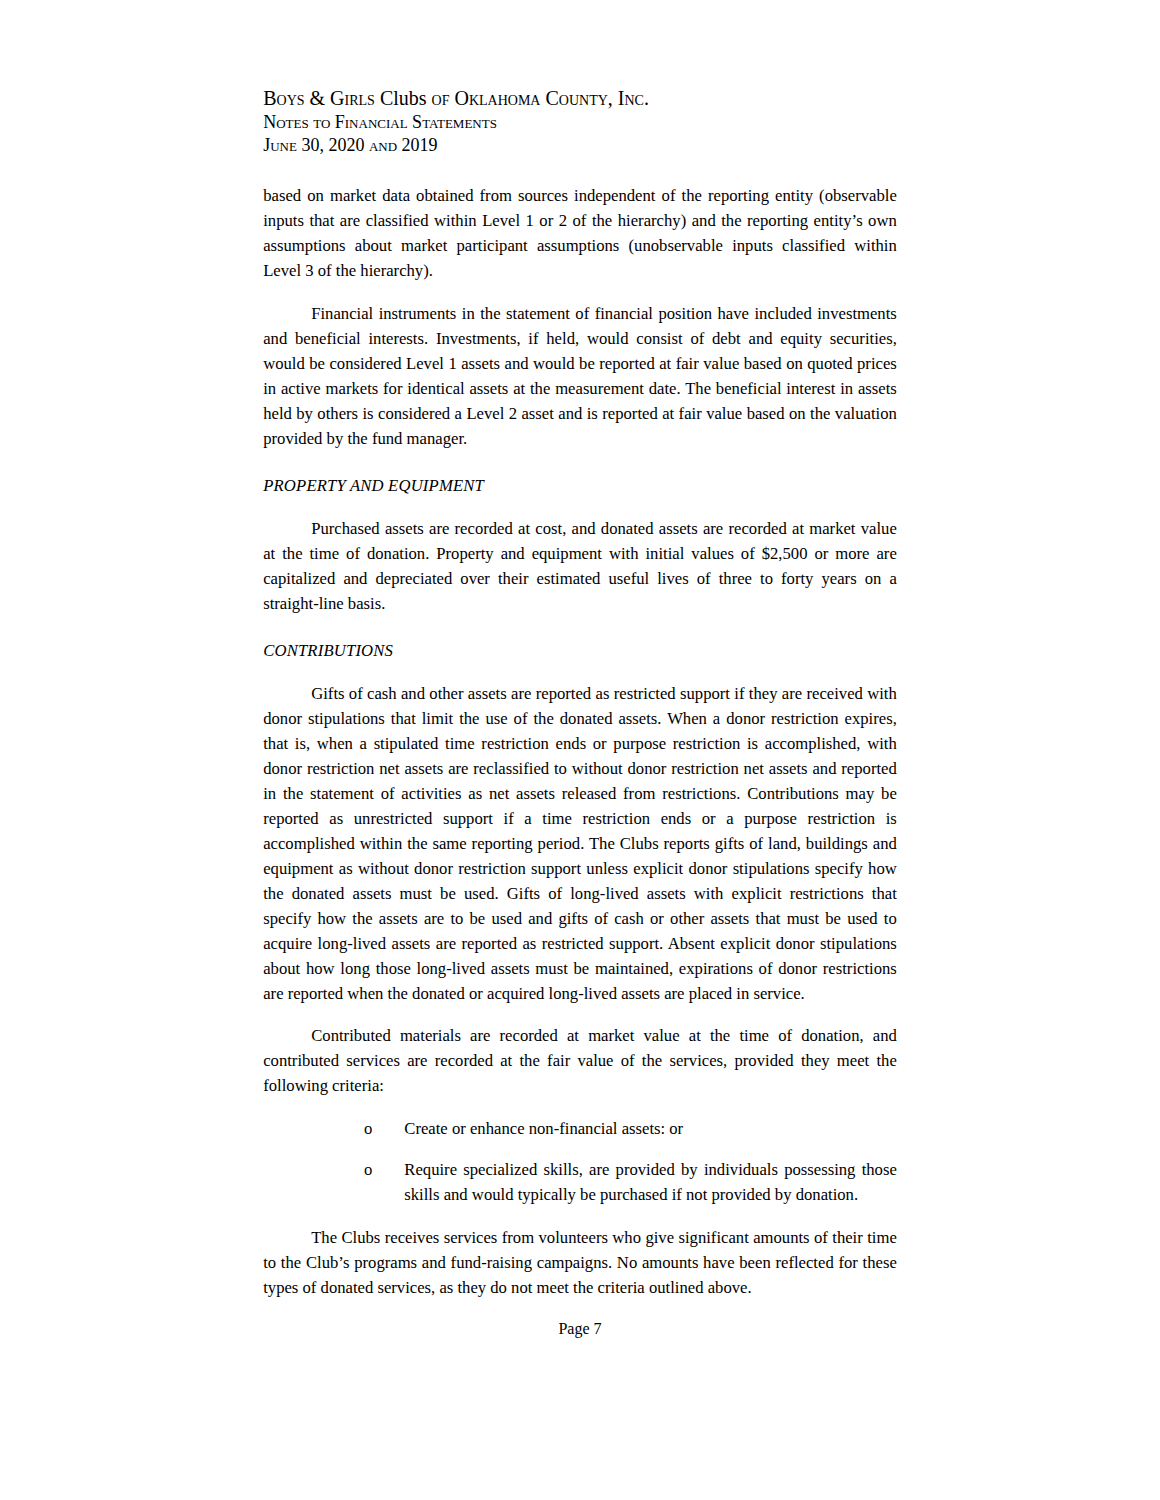Boys & Girls Clubs of Oklahoma County, Inc.
Notes to Financial Statements
June 30, 2020 and 2019
based on market data obtained from sources independent of the reporting entity (observable inputs that are classified within Level 1 or 2 of the hierarchy) and the reporting entity’s own assumptions about market participant assumptions (unobservable inputs classified within Level 3 of the hierarchy).
Financial instruments in the statement of financial position have included investments and beneficial interests. Investments, if held, would consist of debt and equity securities, would be considered Level 1 assets and would be reported at fair value based on quoted prices in active markets for identical assets at the measurement date. The beneficial interest in assets held by others is considered a Level 2 asset and is reported at fair value based on the valuation provided by the fund manager.
PROPERTY AND EQUIPMENT
Purchased assets are recorded at cost, and donated assets are recorded at market value at the time of donation. Property and equipment with initial values of $2,500 or more are capitalized and depreciated over their estimated useful lives of three to forty years on a straight-line basis.
CONTRIBUTIONS
Gifts of cash and other assets are reported as restricted support if they are received with donor stipulations that limit the use of the donated assets. When a donor restriction expires, that is, when a stipulated time restriction ends or purpose restriction is accomplished, with donor restriction net assets are reclassified to without donor restriction net assets and reported in the statement of activities as net assets released from restrictions. Contributions may be reported as unrestricted support if a time restriction ends or a purpose restriction is accomplished within the same reporting period. The Clubs reports gifts of land, buildings and equipment as without donor restriction support unless explicit donor stipulations specify how the donated assets must be used. Gifts of long-lived assets with explicit restrictions that specify how the assets are to be used and gifts of cash or other assets that must be used to acquire long-lived assets are reported as restricted support. Absent explicit donor stipulations about how long those long-lived assets must be maintained, expirations of donor restrictions are reported when the donated or acquired long-lived assets are placed in service.
Contributed materials are recorded at market value at the time of donation, and contributed services are recorded at the fair value of the services, provided they meet the following criteria:
Create or enhance non-financial assets: or
Require specialized skills, are provided by individuals possessing those skills and would typically be purchased if not provided by donation.
The Clubs receives services from volunteers who give significant amounts of their time to the Club’s programs and fund-raising campaigns. No amounts have been reflected for these types of donated services, as they do not meet the criteria outlined above.
Page 7